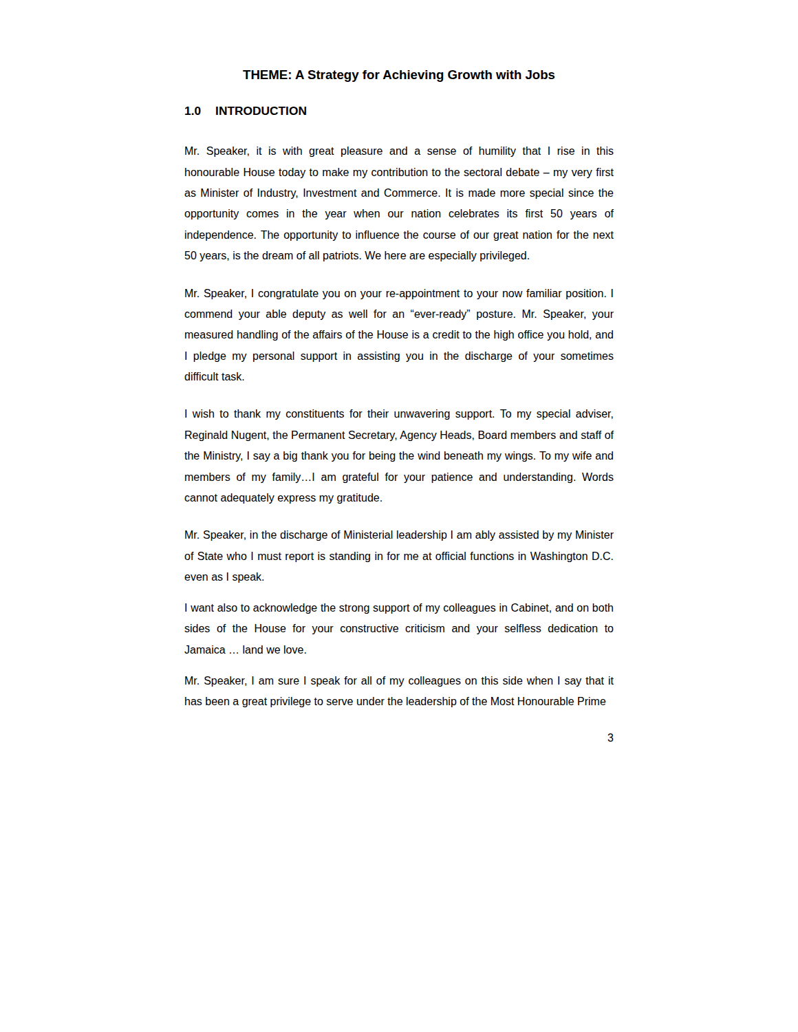THEME: A Strategy for Achieving Growth with Jobs
1.0 INTRODUCTION
Mr. Speaker, it is with great pleasure and a sense of humility that I rise in this honourable House today to make my contribution to the sectoral debate – my very first as Minister of Industry, Investment and Commerce. It is made more special since the opportunity comes in the year when our nation celebrates its first 50 years of independence. The opportunity to influence the course of our great nation for the next 50 years, is the dream of all patriots. We here are especially privileged.
Mr. Speaker, I congratulate you on your re-appointment to your now familiar position. I commend your able deputy as well for an “ever-ready” posture. Mr. Speaker, your measured handling of the affairs of the House is a credit to the high office you hold, and I pledge my personal support in assisting you in the discharge of your sometimes difficult task.
I wish to thank my constituents for their unwavering support. To my special adviser, Reginald Nugent, the Permanent Secretary, Agency Heads, Board members and staff of the Ministry, I say a big thank you for being the wind beneath my wings. To my wife and members of my family…I am grateful for your patience and understanding. Words cannot adequately express my gratitude.
Mr. Speaker, in the discharge of Ministerial leadership I am ably assisted by my Minister of State who I must report is standing in for me at official functions in Washington D.C. even as I speak.
I want also to acknowledge the strong support of my colleagues in Cabinet, and on both sides of the House for your constructive criticism and your selfless dedication to Jamaica … land we love.
Mr. Speaker, I am sure I speak for all of my colleagues on this side when I say that it has been a great privilege to serve under the leadership of the Most Honourable Prime
3